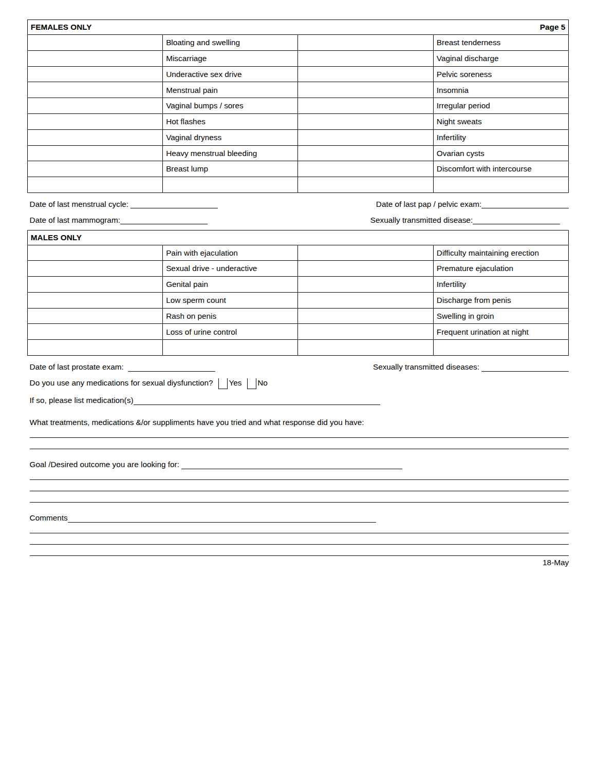| FEMALES ONLY | Page 5 |
| | Bloating and swelling | | Breast tenderness |
| | Miscarriage | | Vaginal discharge |
| | Underactive sex drive | | Pelvic soreness |
| | Menstrual pain | | Insomnia |
| | Vaginal bumps / sores | | Irregular period |
| | Hot flashes | | Night sweats |
| | Vaginal dryness | | Infertility |
| | Heavy menstrual bleeding | | Ovarian cysts |
| | Breast lump | | Discomfort with intercourse |
Date of last menstrual cycle:
Date of last pap / pelvic exam:
Date of last mammogram:
Sexually transmitted disease:
| MALES ONLY |
| | Pain with ejaculation | | Difficulty maintaining erection |
| | Sexual drive - underactive | | Premature ejaculation |
| | Genital pain | | Infertility |
| | Low sperm count | | Discharge from penis |
| | Rash on penis | | Swelling in groin |
| | Loss of urine control | | Frequent urination at night |
Date of last prostate exam:
Sexually transmitted diseases:
Do you use any medications for sexual diysfunction? Yes No
If so, please list medication(s)
What treatments, medications &/or suppliments have you tried and what response did you have:
Goal /Desired outcome you are looking for:
Comments
18-May